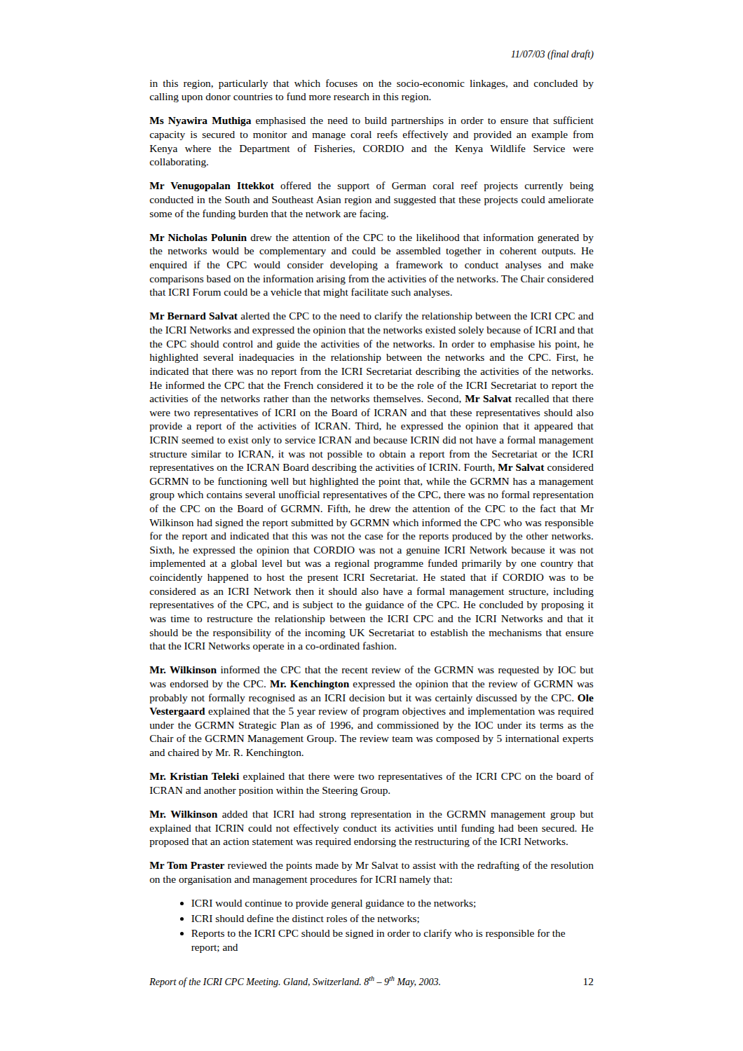11/07/03 (final draft)
in this region, particularly that which focuses on the socio-economic linkages, and concluded by calling upon donor countries to fund more research in this region.
Ms Nyawira Muthiga emphasised the need to build partnerships in order to ensure that sufficient capacity is secured to monitor and manage coral reefs effectively and provided an example from Kenya where the Department of Fisheries, CORDIO and the Kenya Wildlife Service were collaborating.
Mr Venugopalan Ittekkot offered the support of German coral reef projects currently being conducted in the South and Southeast Asian region and suggested that these projects could ameliorate some of the funding burden that the network are facing.
Mr Nicholas Polunin drew the attention of the CPC to the likelihood that information generated by the networks would be complementary and could be assembled together in coherent outputs. He enquired if the CPC would consider developing a framework to conduct analyses and make comparisons based on the information arising from the activities of the networks. The Chair considered that ICRI Forum could be a vehicle that might facilitate such analyses.
Mr Bernard Salvat alerted the CPC to the need to clarify the relationship between the ICRI CPC and the ICRI Networks and expressed the opinion that the networks existed solely because of ICRI and that the CPC should control and guide the activities of the networks. In order to emphasise his point, he highlighted several inadequacies in the relationship between the networks and the CPC. First, he indicated that there was no report from the ICRI Secretariat describing the activities of the networks. He informed the CPC that the French considered it to be the role of the ICRI Secretariat to report the activities of the networks rather than the networks themselves. Second, Mr Salvat recalled that there were two representatives of ICRI on the Board of ICRAN and that these representatives should also provide a report of the activities of ICRAN. Third, he expressed the opinion that it appeared that ICRIN seemed to exist only to service ICRAN and because ICRIN did not have a formal management structure similar to ICRAN, it was not possible to obtain a report from the Secretariat or the ICRI representatives on the ICRAN Board describing the activities of ICRIN. Fourth, Mr Salvat considered GCRMN to be functioning well but highlighted the point that, while the GCRMN has a management group which contains several unofficial representatives of the CPC, there was no formal representation of the CPC on the Board of GCRMN. Fifth, he drew the attention of the CPC to the fact that Mr Wilkinson had signed the report submitted by GCRMN which informed the CPC who was responsible for the report and indicated that this was not the case for the reports produced by the other networks. Sixth, he expressed the opinion that CORDIO was not a genuine ICRI Network because it was not implemented at a global level but was a regional programme funded primarily by one country that coincidently happened to host the present ICRI Secretariat. He stated that if CORDIO was to be considered as an ICRI Network then it should also have a formal management structure, including representatives of the CPC, and is subject to the guidance of the CPC. He concluded by proposing it was time to restructure the relationship between the ICRI CPC and the ICRI Networks and that it should be the responsibility of the incoming UK Secretariat to establish the mechanisms that ensure that the ICRI Networks operate in a co-ordinated fashion.
Mr. Wilkinson informed the CPC that the recent review of the GCRMN was requested by IOC but was endorsed by the CPC. Mr. Kenchington expressed the opinion that the review of GCRMN was probably not formally recognised as an ICRI decision but it was certainly discussed by the CPC. Ole Vestergaard explained that the 5 year review of program objectives and implementation was required under the GCRMN Strategic Plan as of 1996, and commissioned by the IOC under its terms as the Chair of the GCRMN Management Group. The review team was composed by 5 international experts and chaired by Mr. R. Kenchington.
Mr. Kristian Teleki explained that there were two representatives of the ICRI CPC on the board of ICRAN and another position within the Steering Group.
Mr. Wilkinson added that ICRI had strong representation in the GCRMN management group but explained that ICRIN could not effectively conduct its activities until funding had been secured. He proposed that an action statement was required endorsing the restructuring of the ICRI Networks.
Mr Tom Praster reviewed the points made by Mr Salvat to assist with the redrafting of the resolution on the organisation and management procedures for ICRI namely that:
ICRI would continue to provide general guidance to the networks;
ICRI should define the distinct roles of the networks;
Reports to the ICRI CPC should be signed in order to clarify who is responsible for the report; and
Report of the ICRI CPC Meeting. Gland, Switzerland. 8th – 9th May, 2003. 12